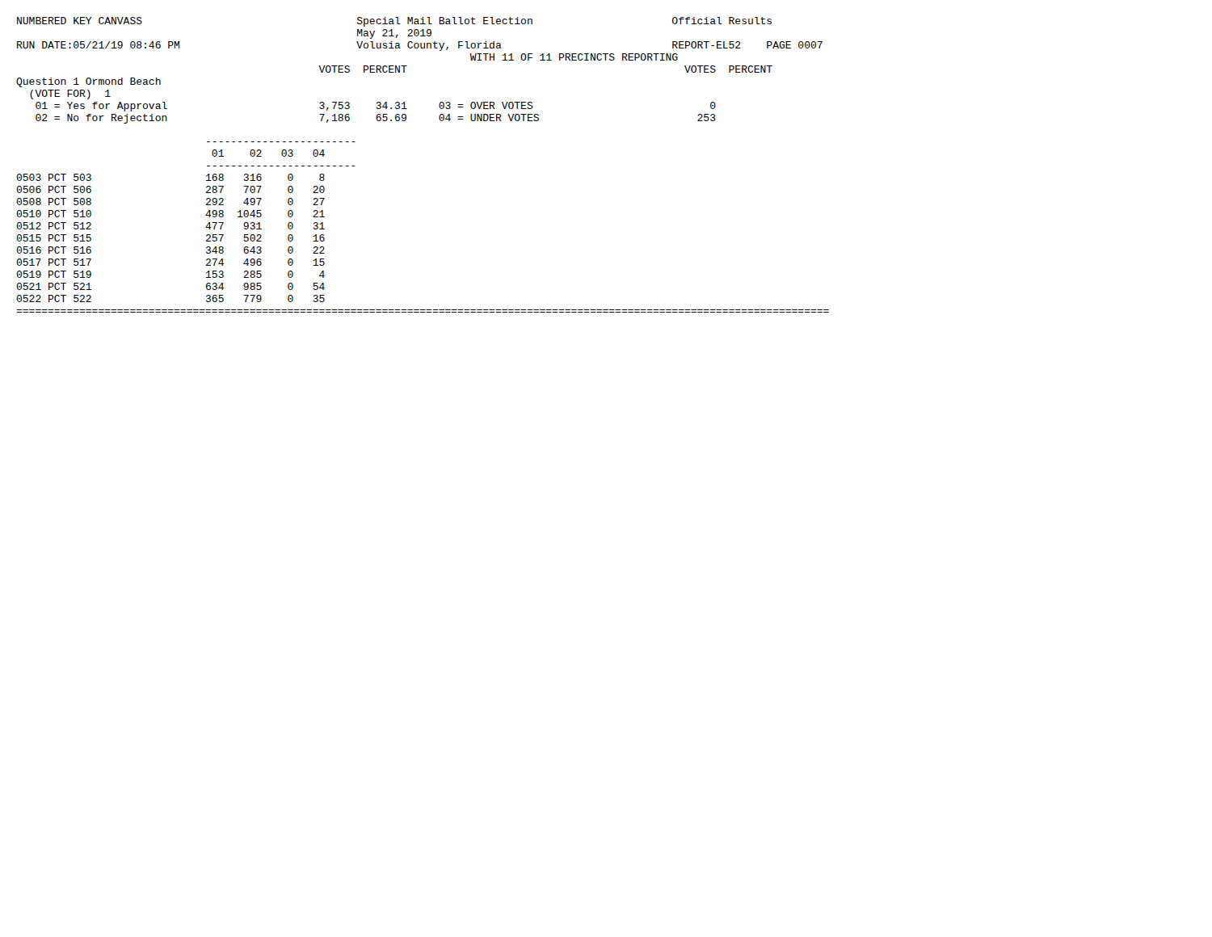Numbered Key Canvass — Special Mail Ballot Election, May 21, 2019 — Volusia County, Florida — Official Results
NUMBERED KEY CANVASS                                  Special Mail Ballot Election                      Official Results
                                                      May 21, 2019
RUN DATE:05/21/19 08:46 PM                            Volusia County, Florida                           REPORT-EL52    PAGE 0007
                                                                        WITH 11 OF 11 PRECINCTS REPORTING
                                                VOTES  PERCENT                                            VOTES  PERCENT
Question 1 Ormond Beach
  (VOTE FOR)  1
   01 = Yes for Approval                        3,753    34.31     03 = OVER VOTES                            0
   02 = No for Rejection                        7,186    65.69     04 = UNDER VOTES                         253

                              ------------------------
                               01    02   03   04
                              ------------------------
0503 PCT 503                  168   316    0    8
0506 PCT 506                  287   707    0   20
0508 PCT 508                  292   497    0   27
0510 PCT 510                  498  1045    0   21
0512 PCT 512                  477   931    0   31
0515 PCT 515                  257   502    0   16
0516 PCT 516                  348   643    0   22
0517 PCT 517                  274   496    0   15
0519 PCT 519                  153   285    0    4
0521 PCT 521                  634   985    0   54
0522 PCT 522                  365   779    0   35
=================================================================================================================================